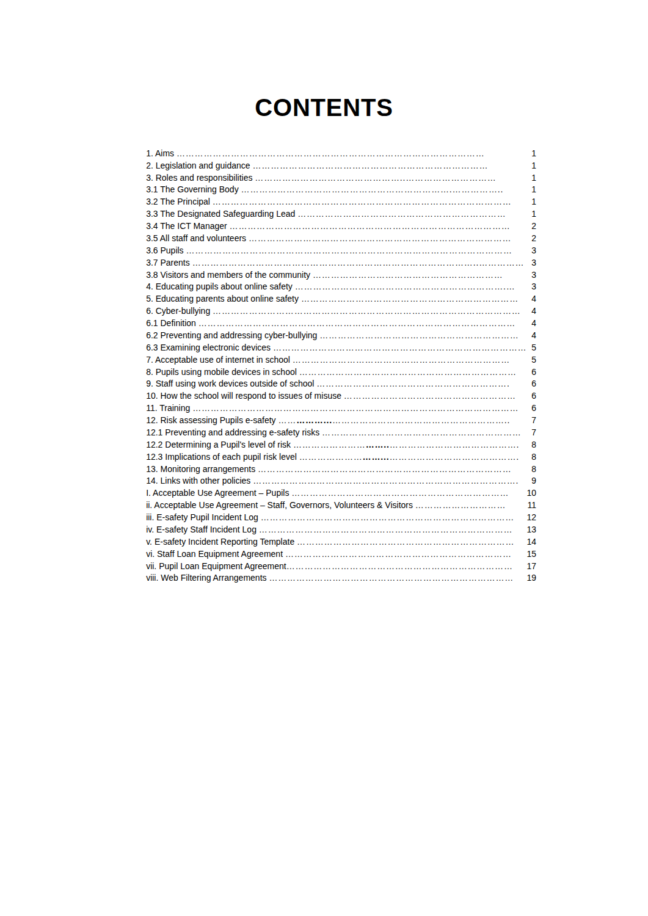CONTENTS
| 1. Aims ………………………………………………………………………………………… | 1 |
| 2. Legislation and guidance …………………………………………………………………… | 1 |
| 3. Roles and responsibilities …………………………………………..………………………… | 1 |
| 3.1 The Governing Body …………………………………………………………….…………….. | 1 |
| 3.2 The Principal ……………………………………………………………………………………… | 1 |
| 3.3 The Designated Safeguarding Lead …………………………………………………………… | 1 |
| 3.4 The ICT Manager ………………………………………………………………………………… | 2 |
| 3.5 All staff and volunteers …………………………………………………………………………… | 2 |
| 3.6 Pupils ……………………………………………………………………………………………… | 3 |
| 3.7 Parents …………………………………………………………………………………..…………… | 3 |
| 3.8 Visitors and members of the community ……………………………………………………… | 3 |
| 4. Educating pupils about online safety …………………………………………………………….… | 3 |
| 5. Educating parents about online safety ……………………………………………………………… | 4 |
| 6. Cyber-bullying ………………………………………………………………………………………… | 4 |
| 6.1 Definition …………………………………………………………………………………………… | 4 |
| 6.2 Preventing and addressing cyber-bullying ………………………………………………………… | 4 |
| 6.3 Examining electronic devices ………………………………………………………………………… | 5 |
| 7. Acceptable use of internet in school ……………………………………………………………… | 5 |
| 8. Pupils using mobile devices in school ……………………………………………………………… | 6 |
| 9. Staff using work devices outside of school ………………………………………………………. | 6 |
| 10. How the school will respond to issues of misuse ………………………………………………… | 6 |
| 11. Training ……………………………………………………………………………………………… | 6 |
| 12. Risk assessing Pupils e-safety …… ………... ………………………………………………….. | 7 |
| 12.1 Preventing and addressing e-safety risks ………………………………………………………… | 7 |
| 12.2 Determining a Pupil's level of risk …………………… …….. ……………………………………. | 8 |
| 12.3 Implications of each pupil risk level ………………… ……... ……………………………………. | 8 |
| 13. Monitoring arrangements ………………………………………………………………………… | 8 |
| 14. Links with other policies ……………………………………………………………………………. | 9 |
| I. Acceptable Use Agreement – Pupils ……………………………………………………………… | 10 |
| ii. Acceptable Use Agreement – Staff, Governors, Volunteers & Visitors ………………………… | 11 |
| iii. E-safety Pupil Incident Log ………………………………………………………………………… | 12 |
| iv. E-safety Staff Incident Log ………………………………………………………………………… | 13 |
| v. E-safety Incident Reporting Template ……………………………………………………………… | 14 |
| vi. Staff Loan Equipment Agreement ………………………………………………………………… | 15 |
| vii. Pupil Loan Equipment Agreement ………………………………………………………………… | 17 |
| viii. Web Filtering Arrangements ……………………………………………………………………… | 19 |